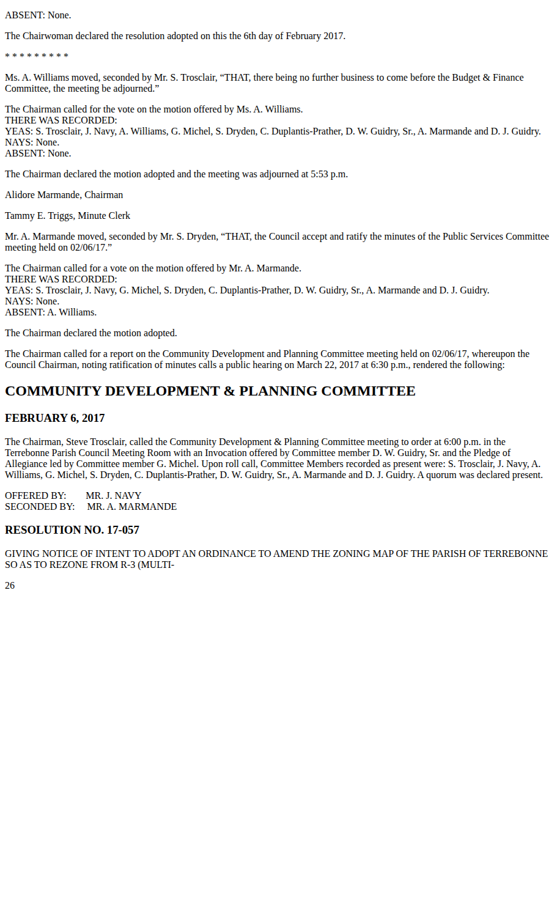ABSENT: None.
The Chairwoman declared the resolution adopted on this the 6th day of February 2017.
* * * * * * * * *
Ms. A. Williams moved, seconded by Mr. S. Trosclair, “THAT, there being no further business to come before the Budget & Finance Committee, the meeting be adjourned.”
The Chairman called for the vote on the motion offered by Ms. A. Williams.
THERE WAS RECORDED:
YEAS: S. Trosclair, J. Navy, A. Williams, G. Michel, S. Dryden, C. Duplantis-Prather, D. W. Guidry, Sr., A. Marmande and D. J. Guidry.
NAYS: None.
ABSENT: None.
The Chairman declared the motion adopted and the meeting was adjourned at 5:53 p.m.
Alidore Marmande, Chairman
Tammy E. Triggs, Minute Clerk
Mr. A. Marmande moved, seconded by Mr. S. Dryden, “THAT, the Council accept and ratify the minutes of the Public Services Committee meeting held on 02/06/17.”
The Chairman called for a vote on the motion offered by Mr. A. Marmande.
THERE WAS RECORDED:
YEAS: S. Trosclair, J. Navy, G. Michel, S. Dryden, C. Duplantis-Prather, D. W. Guidry, Sr., A. Marmande and D. J. Guidry.
NAYS: None.
ABSENT: A. Williams.
The Chairman declared the motion adopted.
The Chairman called for a report on the Community Development and Planning Committee meeting held on 02/06/17, whereupon the Council Chairman, noting ratification of minutes calls a public hearing on March 22, 2017 at 6:30 p.m., rendered the following:
COMMUNITY DEVELOPMENT & PLANNING COMMITTEE
FEBRUARY 6, 2017
The Chairman, Steve Trosclair, called the Community Development & Planning Committee meeting to order at 6:00 p.m. in the Terrebonne Parish Council Meeting Room with an Invocation offered by Committee member D. W. Guidry, Sr. and the Pledge of Allegiance led by Committee member G. Michel. Upon roll call, Committee Members recorded as present were: S. Trosclair, J. Navy, A. Williams, G. Michel, S. Dryden, C. Duplantis-Prather, D. W. Guidry, Sr., A. Marmande and D. J. Guidry. A quorum was declared present.
OFFERED BY: MR. J. NAVY
SECONDED BY: MR. A. MARMANDE
RESOLUTION NO. 17-057
GIVING NOTICE OF INTENT TO ADOPT AN ORDINANCE TO AMEND THE ZONING MAP OF THE PARISH OF TERREBONNE SO AS TO REZONE FROM R-3 (MULTI-
26